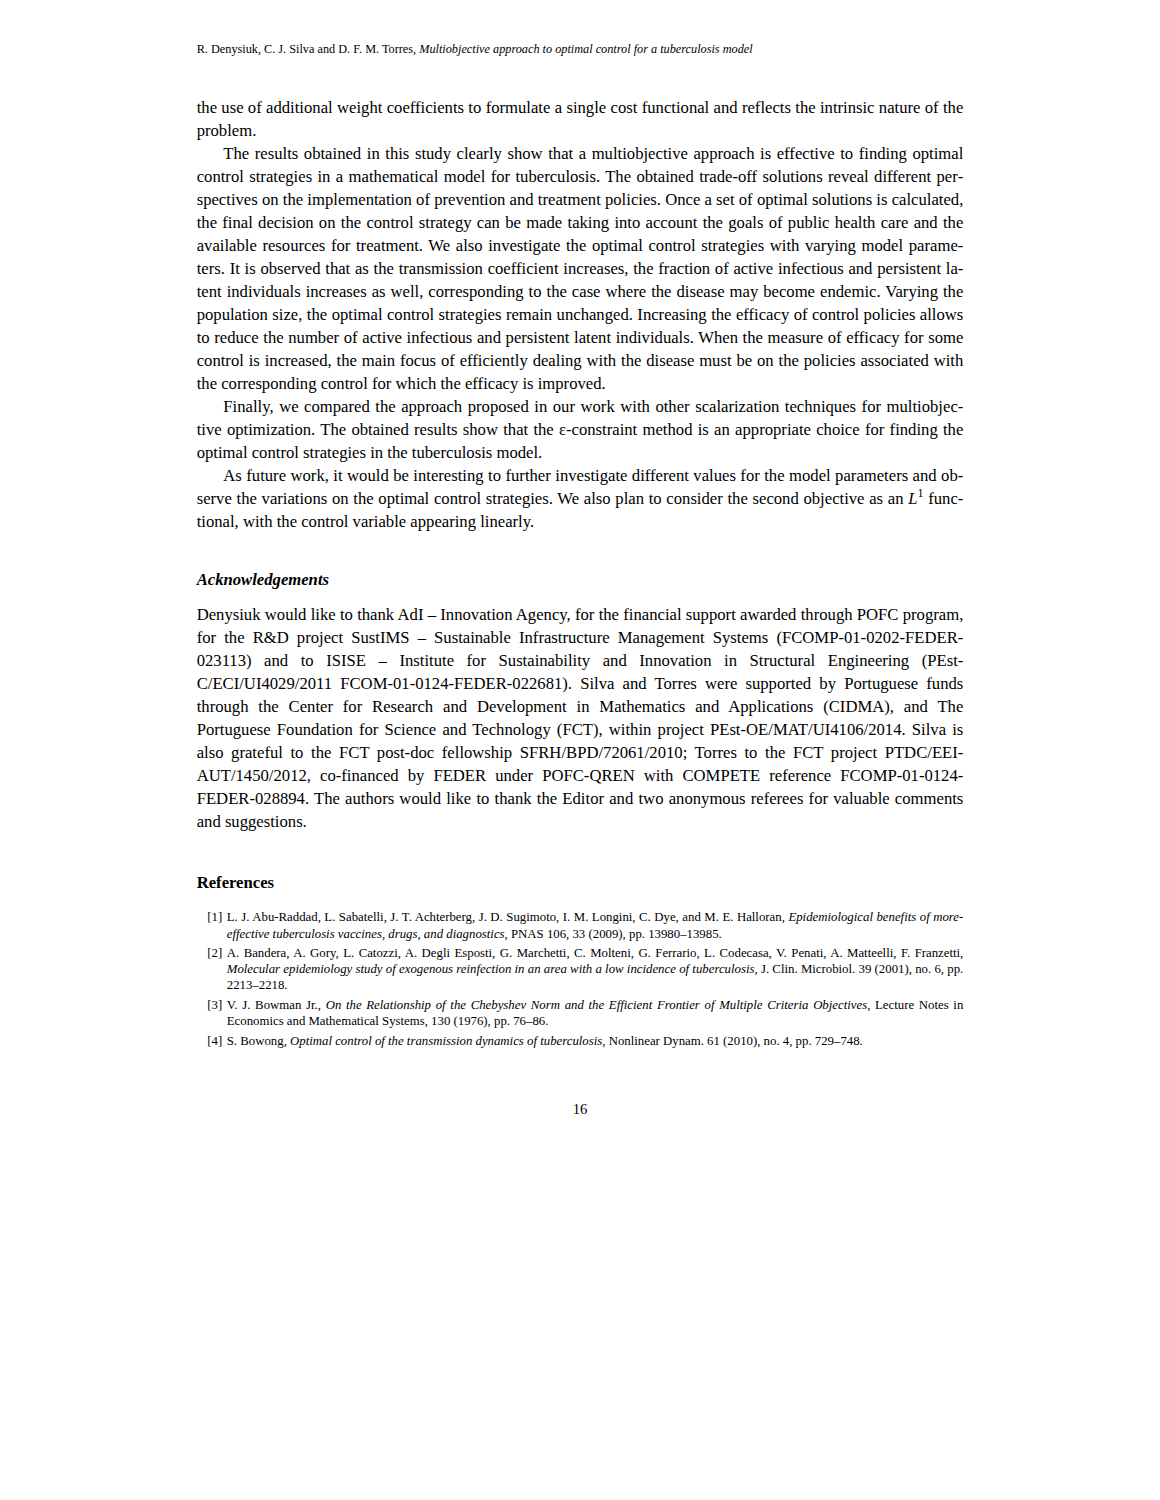R. Denysiuk, C. J. Silva and D. F. M. Torres, Multiobjective approach to optimal control for a tuberculosis model
the use of additional weight coefficients to formulate a single cost functional and reflects the intrinsic nature of the problem.
The results obtained in this study clearly show that a multiobjective approach is effective to finding optimal control strategies in a mathematical model for tuberculosis. The obtained trade-off solutions reveal different perspectives on the implementation of prevention and treatment policies. Once a set of optimal solutions is calculated, the final decision on the control strategy can be made taking into account the goals of public health care and the available resources for treatment. We also investigate the optimal control strategies with varying model parameters. It is observed that as the transmission coefficient increases, the fraction of active infectious and persistent latent individuals increases as well, corresponding to the case where the disease may become endemic. Varying the population size, the optimal control strategies remain unchanged. Increasing the efficacy of control policies allows to reduce the number of active infectious and persistent latent individuals. When the measure of efficacy for some control is increased, the main focus of efficiently dealing with the disease must be on the policies associated with the corresponding control for which the efficacy is improved.
Finally, we compared the approach proposed in our work with other scalarization techniques for multiobjective optimization. The obtained results show that the ε-constraint method is an appropriate choice for finding the optimal control strategies in the tuberculosis model.
As future work, it would be interesting to further investigate different values for the model parameters and observe the variations on the optimal control strategies. We also plan to consider the second objective as an L1 functional, with the control variable appearing linearly.
Acknowledgements
Denysiuk would like to thank AdI – Innovation Agency, for the financial support awarded through POFC program, for the R&D project SustIMS – Sustainable Infrastructure Management Systems (FCOMP-01-0202-FEDER-023113) and to ISISE – Institute for Sustainability and Innovation in Structural Engineering (PEst-C/ECI/UI4029/2011 FCOM-01-0124-FEDER-022681). Silva and Torres were supported by Portuguese funds through the Center for Research and Development in Mathematics and Applications (CIDMA), and The Portuguese Foundation for Science and Technology (FCT), within project PEst-OE/MAT/UI4106/2014. Silva is also grateful to the FCT post-doc fellowship SFRH/BPD/72061/2010; Torres to the FCT project PTDC/EEI-AUT/1450/2012, co-financed by FEDER under POFC-QREN with COMPETE reference FCOMP-01-0124-FEDER-028894. The authors would like to thank the Editor and two anonymous referees for valuable comments and suggestions.
References
[1] L. J. Abu-Raddad, L. Sabatelli, J. T. Achterberg, J. D. Sugimoto, I. M. Longini, C. Dye, and M. E. Halloran, Epidemiological benefits of more-effective tuberculosis vaccines, drugs, and diagnostics, PNAS 106, 33 (2009), pp. 13980–13985.
[2] A. Bandera, A. Gory, L. Catozzi, A. Degli Esposti, G. Marchetti, C. Molteni, G. Ferrario, L. Codecasa, V. Penati, A. Matteelli, F. Franzetti, Molecular epidemiology study of exogenous reinfection in an area with a low incidence of tuberculosis, J. Clin. Microbiol. 39 (2001), no. 6, pp. 2213–2218.
[3] V. J. Bowman Jr., On the Relationship of the Chebyshev Norm and the Efficient Frontier of Multiple Criteria Objectives, Lecture Notes in Economics and Mathematical Systems, 130 (1976), pp. 76–86.
[4] S. Bowong, Optimal control of the transmission dynamics of tuberculosis, Nonlinear Dynam. 61 (2010), no. 4, pp. 729–748.
16